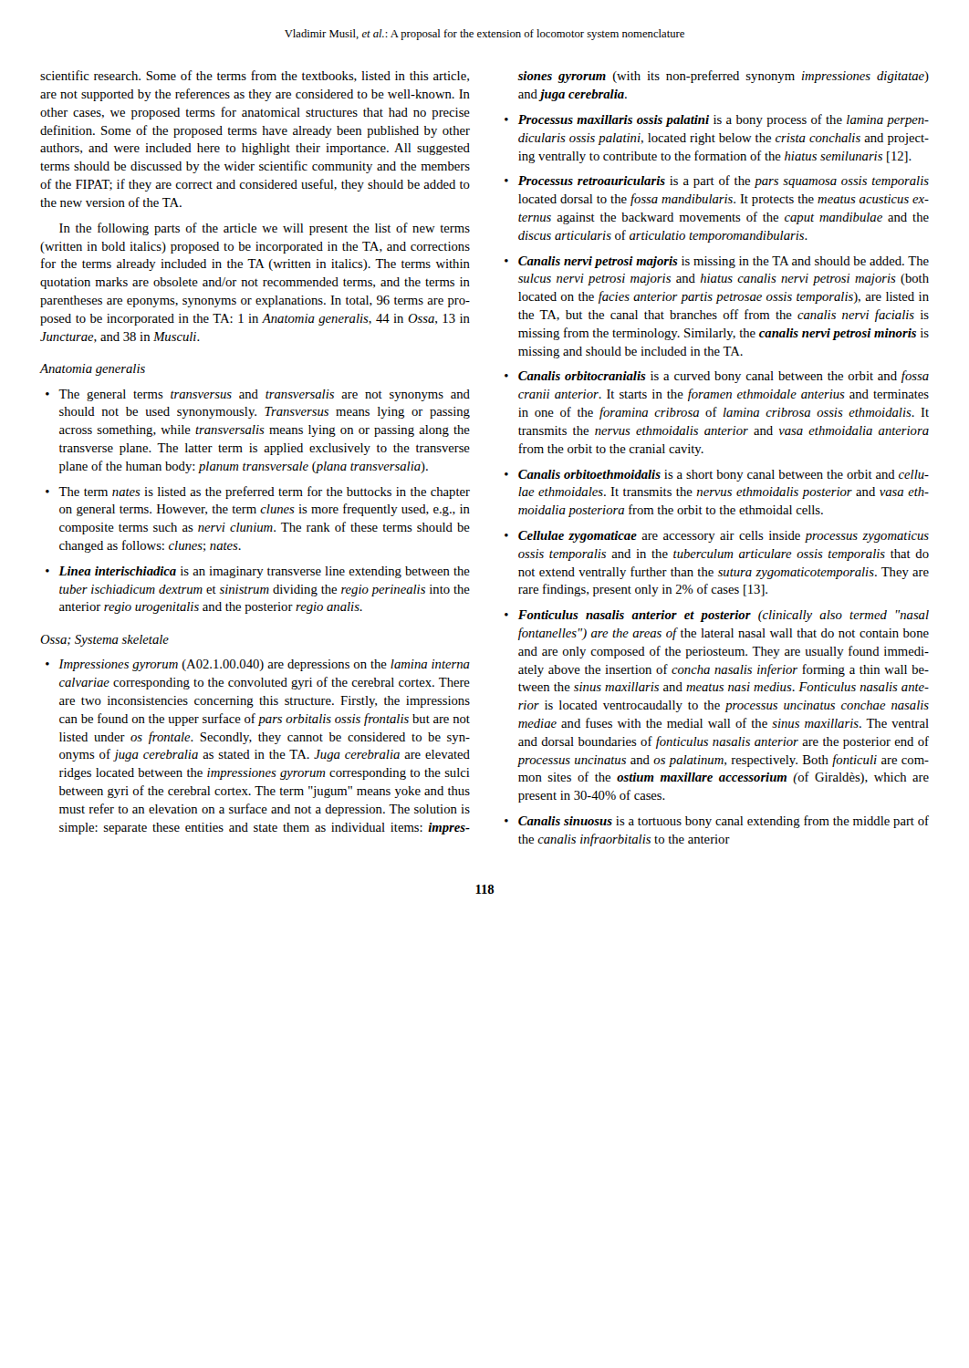Vladimir Musil, et al.: A proposal for the extension of locomotor system nomenclature
scientific research. Some of the terms from the textbooks, listed in this article, are not supported by the references as they are considered to be well-known. In other cases, we proposed terms for anatomical structures that had no precise definition. Some of the proposed terms have already been published by other authors, and were included here to highlight their importance. All suggested terms should be discussed by the wider scientific community and the members of the FIPAT; if they are correct and considered useful, they should be added to the new version of the TA.
In the following parts of the article we will present the list of new terms (written in bold italics) proposed to be incorporated in the TA, and corrections for the terms already included in the TA (written in italics). The terms within quotation marks are obsolete and/or not recommended terms, and the terms in parentheses are eponyms, synonyms or explanations. In total, 96 terms are proposed to be incorporated in the TA: 1 in Anatomia generalis, 44 in Ossa, 13 in Juncturae, and 38 in Musculi.
Anatomia generalis
The general terms transversus and transversalis are not synonyms and should not be used synonymously. Transversus means lying or passing across something, while transversalis means lying on or passing along the transverse plane. The latter term is applied exclusively to the transverse plane of the human body: planum transversale (plana transversalia).
The term nates is listed as the preferred term for the buttocks in the chapter on general terms. However, the term clunes is more frequently used, e.g., in composite terms such as nervi clunium. The rank of these terms should be changed as follows: clunes; nates.
Linea interischiadica is an imaginary transverse line extending between the tuber ischiadicum dextrum et sinistrum dividing the regio perinealis into the anterior regio urogenitalis and the posterior regio analis.
Ossa; Systema skeletale
Impressiones gyrorum (A02.1.00.040) are depressions on the lamina interna calvariae corresponding to the convoluted gyri of the cerebral cortex. There are two inconsistencies concerning this structure. Firstly, the impressions can be found on the upper surface of pars orbitalis ossis frontalis but are not listed under os frontale. Secondly, they cannot be considered to be synonyms of juga cerebralia as stated in the TA. Juga cerebralia are elevated ridges located between the impressiones gyrorum corresponding to the sulci between gyri of the cerebral cortex. The term "jugum" means yoke and thus must refer to an elevation on a surface and not a depression. The solution is simple: separate these entities and state them as individual items: impressiones gyrorum (with its non-preferred synonym impressiones digitatae) and juga cerebralia.
Processus maxillaris ossis palatini is a bony process of the lamina perpendicularis ossis palatini, located right below the crista conchalis and projecting ventrally to contribute to the formation of the hiatus semilunaris [12].
Processus retroauricularis is a part of the pars squamosa ossis temporalis located dorsal to the fossa mandibularis. It protects the meatus acusticus externus against the backward movements of the caput mandibulae and the discus articularis of articulatio temporomandibularis.
Canalis nervi petrosi majoris is missing in the TA and should be added. The sulcus nervi petrosi majoris and hiatus canalis nervi petrosi majoris (both located on the facies anterior partis petrosae ossis temporalis), are listed in the TA, but the canal that branches off from the canalis nervi facialis is missing from the terminology. Similarly, the canalis nervi petrosi minoris is missing and should be included in the TA.
Canalis orbitocranialis is a curved bony canal between the orbit and fossa cranii anterior. It starts in the foramen ethmoidale anterius and terminates in one of the foramina cribrosa of lamina cribrosa ossis ethmoidalis. It transmits the nervus ethmoidalis anterior and vasa ethmoidalia anteriora from the orbit to the cranial cavity.
Canalis orbitoethmoidalis is a short bony canal between the orbit and cellulae ethmoidales. It transmits the nervus ethmoidalis posterior and vasa ethmoidalia posteriora from the orbit to the ethmoidal cells.
Cellulae zygomaticae are accessory air cells inside processus zygomaticus ossis temporalis and in the tuberculum articulare ossis temporalis that do not extend ventrally further than the sutura zygomaticotemporalis. They are rare findings, present only in 2% of cases [13].
Fonticulus nasalis anterior et posterior (clinically also termed "nasal fontanelles") are the areas of the lateral nasal wall that do not contain bone and are only composed of the periosteum. They are usually found immediately above the insertion of concha nasalis inferior forming a thin wall between the sinus maxillaris and meatus nasi medius. Fonticulus nasalis anterior is located ventrocaudally to the processus uncinatus conchae nasalis mediae and fuses with the medial wall of the sinus maxillaris. The ventral and dorsal boundaries of fonticulus nasalis anterior are the posterior end of processus uncinatus and os palatinum, respectively. Both fonticuli are common sites of the ostium maxillare accessorium (of Giraldès), which are present in 30-40% of cases.
Canalis sinuosus is a tortuous bony canal extending from the middle part of the canalis infraorbitalis to the anterior
118